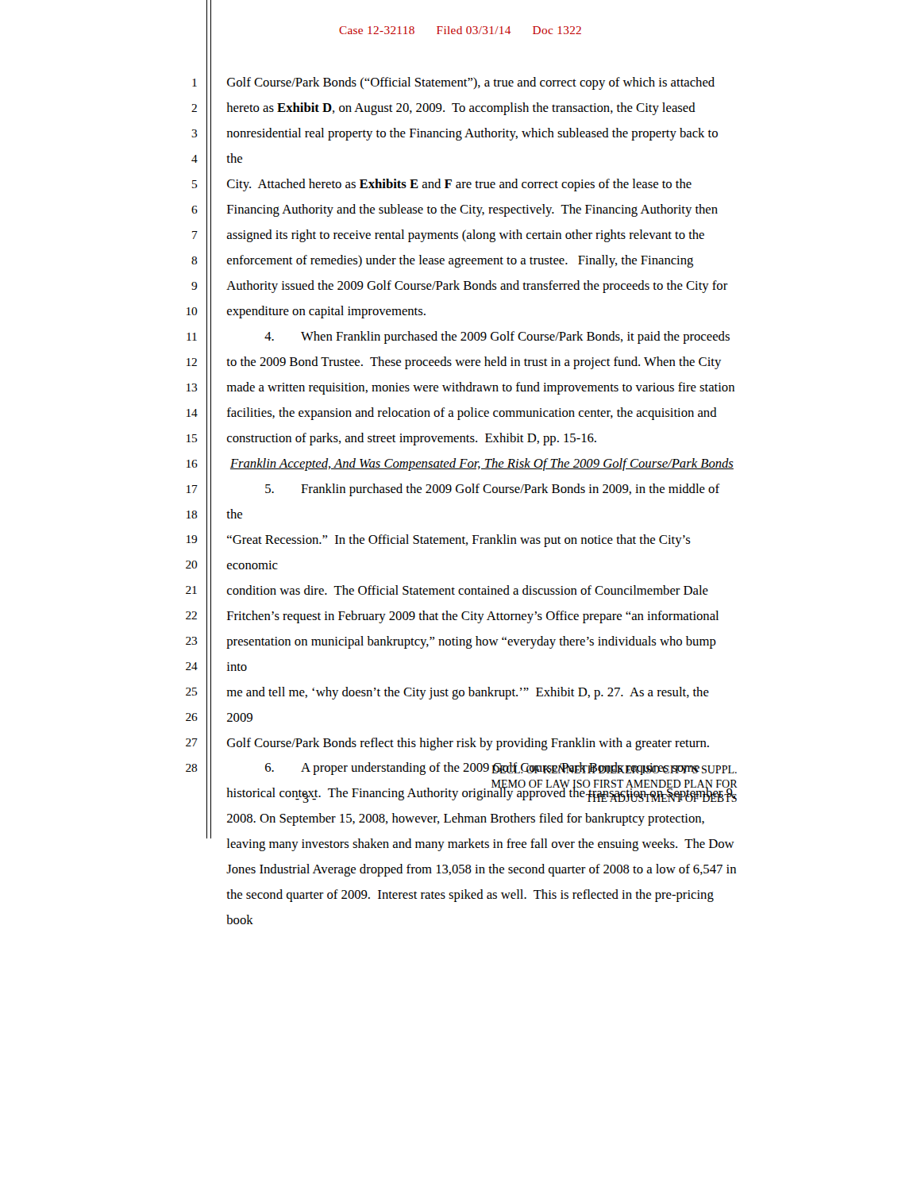Case 12-32118 Filed 03/31/14 Doc 1322
1
2
3
4
5
6
7
8
9
10
11
12
13
14
15
16
17
18
19
20
21
22
23
24
25
26
27
28
Golf Course/Park Bonds (“Official Statement”), a true and correct copy of which is attached
hereto as Exhibit D, on August 20, 2009. To accomplish the transaction, the City leased
nonresidential real property to the Financing Authority, which subleased the property back to the
City. Attached hereto as Exhibits E and F are true and correct copies of the lease to the
Financing Authority and the sublease to the City, respectively. The Financing Authority then
assigned its right to receive rental payments (along with certain other rights relevant to the
enforcement of remedies) under the lease agreement to a trustee. Finally, the Financing
Authority issued the 2009 Golf Course/Park Bonds and transferred the proceeds to the City for
expenditure on capital improvements.
4. When Franklin purchased the 2009 Golf Course/Park Bonds, it paid the proceeds
to the 2009 Bond Trustee. These proceeds were held in trust in a project fund. When the City
made a written requisition, monies were withdrawn to fund improvements to various fire station
facilities, the expansion and relocation of a police communication center, the acquisition and
construction of parks, and street improvements. Exhibit D, pp. 15-16.
Franklin Accepted, And Was Compensated For, The Risk Of The 2009 Golf Course/Park Bonds
5. Franklin purchased the 2009 Golf Course/Park Bonds in 2009, in the middle of the
“Great Recession.” In the Official Statement, Franklin was put on notice that the City’s economic
condition was dire. The Official Statement contained a discussion of Councilmember Dale
Fritchen’s request in February 2009 that the City Attorney’s Office prepare “an informational
presentation on municipal bankruptcy,” noting how “everyday there’s individuals who bump into
me and tell me, ‘why doesn’t the City just go bankrupt.’” Exhibit D, p. 27. As a result, the 2009
Golf Course/Park Bonds reflect this higher risk by providing Franklin with a greater return.
6. A proper understanding of the 2009 Golf Course/Park Bonds requires some
historical context. The Financing Authority originally approved the transaction on September 9,
2008. On September 15, 2008, however, Lehman Brothers filed for bankruptcy protection,
leaving many investors shaken and many markets in free fall over the ensuing weeks. The Dow
Jones Industrial Average dropped from 13,058 in the second quarter of 2008 to a low of 6,547 in
the second quarter of 2009. Interest rates spiked as well. This is reflected in the pre-pricing book
- 3 -
Decl. of Kenneth Dieker ISO City’s Suppl.
Memo of Law ISO First Amended Plan for
the Adjustment of Debts